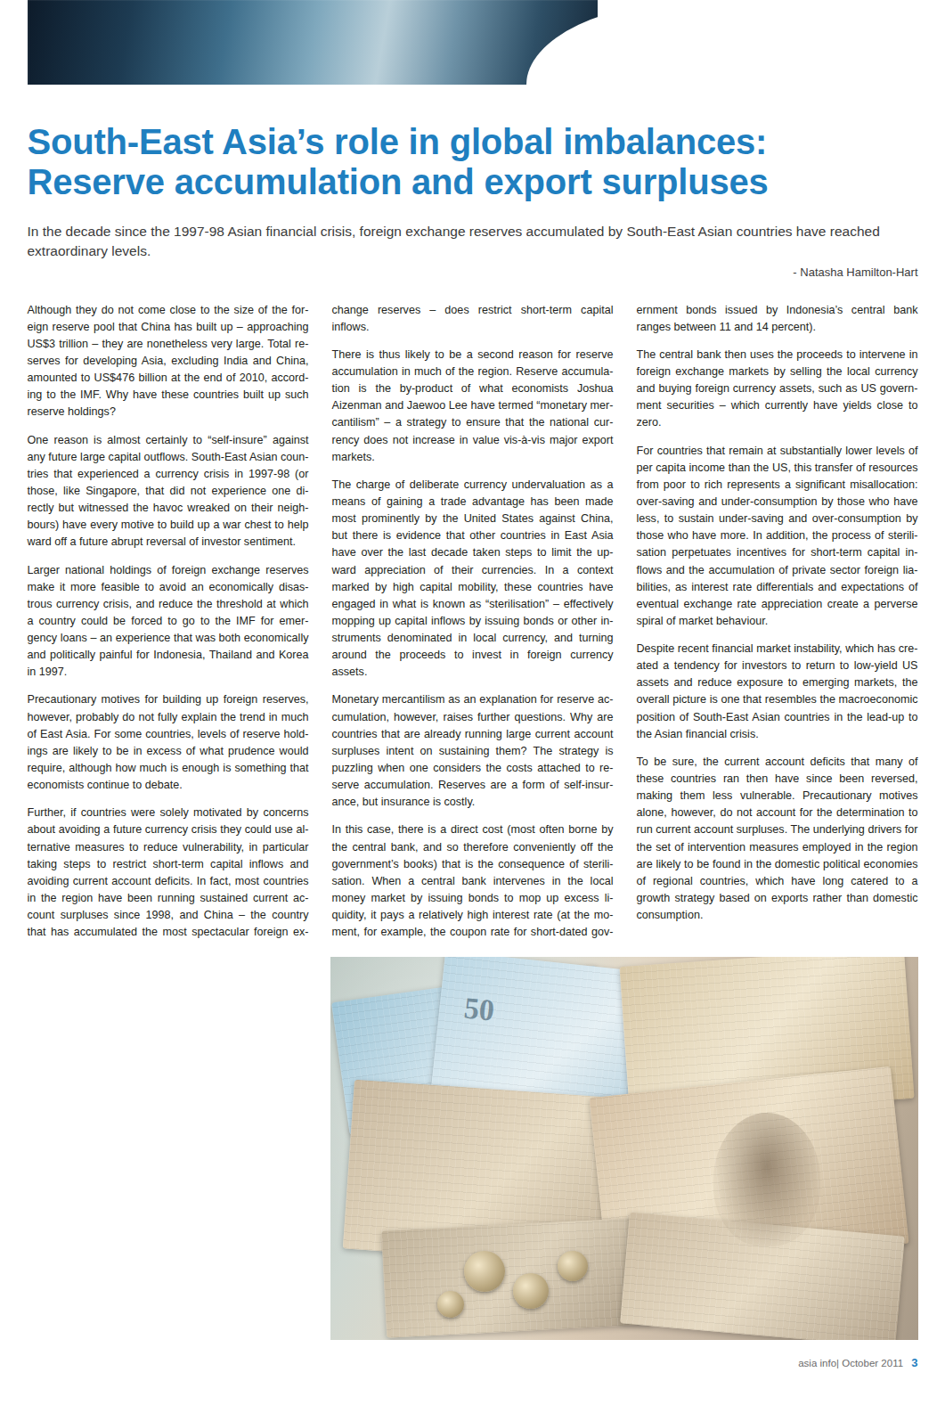South-East Asia’s role in global imbalances:
Reserve accumulation and export surpluses
In the decade since the 1997-98 Asian financial crisis, foreign exchange reserves accumulated by South-East Asian countries have reached extraordinary levels.
- Natasha Hamilton-Hart
Although they do not come close to the size of the foreign reserve pool that China has built up – approaching US$3 trillion – they are nonetheless very large. Total reserves for developing Asia, excluding India and China, amounted to US$476 billion at the end of 2010, according to the IMF. Why have these countries built up such reserve holdings?
One reason is almost certainly to “self-insure” against any future large capital outflows. South-East Asian countries that experienced a currency crisis in 1997-98 (or those, like Singapore, that did not experience one directly but witnessed the havoc wreaked on their neighbours) have every motive to build up a war chest to help ward off a future abrupt reversal of investor sentiment.
Larger national holdings of foreign exchange reserves make it more feasible to avoid an economically disastrous currency crisis, and reduce the threshold at which a country could be forced to go to the IMF for emergency loans – an experience that was both economically and politically painful for Indonesia, Thailand and Korea in 1997.
Precautionary motives for building up foreign reserves, however, probably do not fully explain the trend in much of East Asia. For some countries, levels of reserve holdings are likely to be in excess of what prudence would require, although how much is enough is something that economists continue to debate.
Further, if countries were solely motivated by concerns about avoiding a future currency crisis they could use alternative measures to reduce vulnerability, in particular taking steps to restrict short-term capital inflows and avoiding current account deficits. In fact, most countries in the region have been running sustained current account surpluses since 1998, and China – the country that has accumulated the most spectacular foreign exchange reserves – does restrict short-term capital inflows.
There is thus likely to be a second reason for reserve accumulation in much of the region. Reserve accumulation is the by-product of what economists Joshua Aizenman and Jaewoo Lee have termed “monetary mercantilism” – a strategy to ensure that the national currency does not increase in value vis-à-vis major export markets.
The charge of deliberate currency undervaluation as a means of gaining a trade advantage has been made most prominently by the United States against China, but there is evidence that other countries in East Asia have over the last decade taken steps to limit the upward appreciation of their currencies. In a context marked by high capital mobility, these countries have engaged in what is known as “sterilisation” – effectively mopping up capital inflows by issuing bonds or other instruments denominated in local currency, and turning around the proceeds to invest in foreign currency assets.
Monetary mercantilism as an explanation for reserve accumulation, however, raises further questions. Why are countries that are already running large current account surpluses intent on sustaining them? The strategy is puzzling when one considers the costs attached to reserve accumulation. Reserves are a form of self-insurance, but insurance is costly.
In this case, there is a direct cost (most often borne by the central bank, and so therefore conveniently off the government’s books) that is the consequence of sterilisation. When a central bank intervenes in the local money market by issuing bonds to mop up excess liquidity, it pays a relatively high interest rate (at the moment, for example, the coupon rate for short-dated government bonds issued by Indonesia’s central bank ranges between 11 and 14 percent).
The central bank then uses the proceeds to intervene in foreign exchange markets by selling the local currency and buying foreign currency assets, such as US government securities – which currently have yields close to zero.
For countries that remain at substantially lower levels of per capita income than the US, this transfer of resources from poor to rich represents a significant misallocation: over-saving and under-consumption by those who have less, to sustain under-saving and over-consumption by those who have more. In addition, the process of sterilisation perpetuates incentives for short-term capital inflows and the accumulation of private sector foreign liabilities, as interest rate differentials and expectations of eventual exchange rate appreciation create a perverse spiral of market behaviour.
Despite recent financial market instability, which has created a tendency for investors to return to low-yield US assets and reduce exposure to emerging markets, the overall picture is one that resembles the macroeconomic position of South-East Asian countries in the lead-up to the Asian financial crisis.
To be sure, the current account deficits that many of these countries ran then have since been reversed, making them less vulnerable. Precautionary motives alone, however, do not account for the determination to run current account surpluses. The underlying drivers for the set of intervention measures employed in the region are likely to be found in the domestic political economies of regional countries, which have long catered to a growth strategy based on exports rather than domestic consumption.
50
asia info| October 2011 3